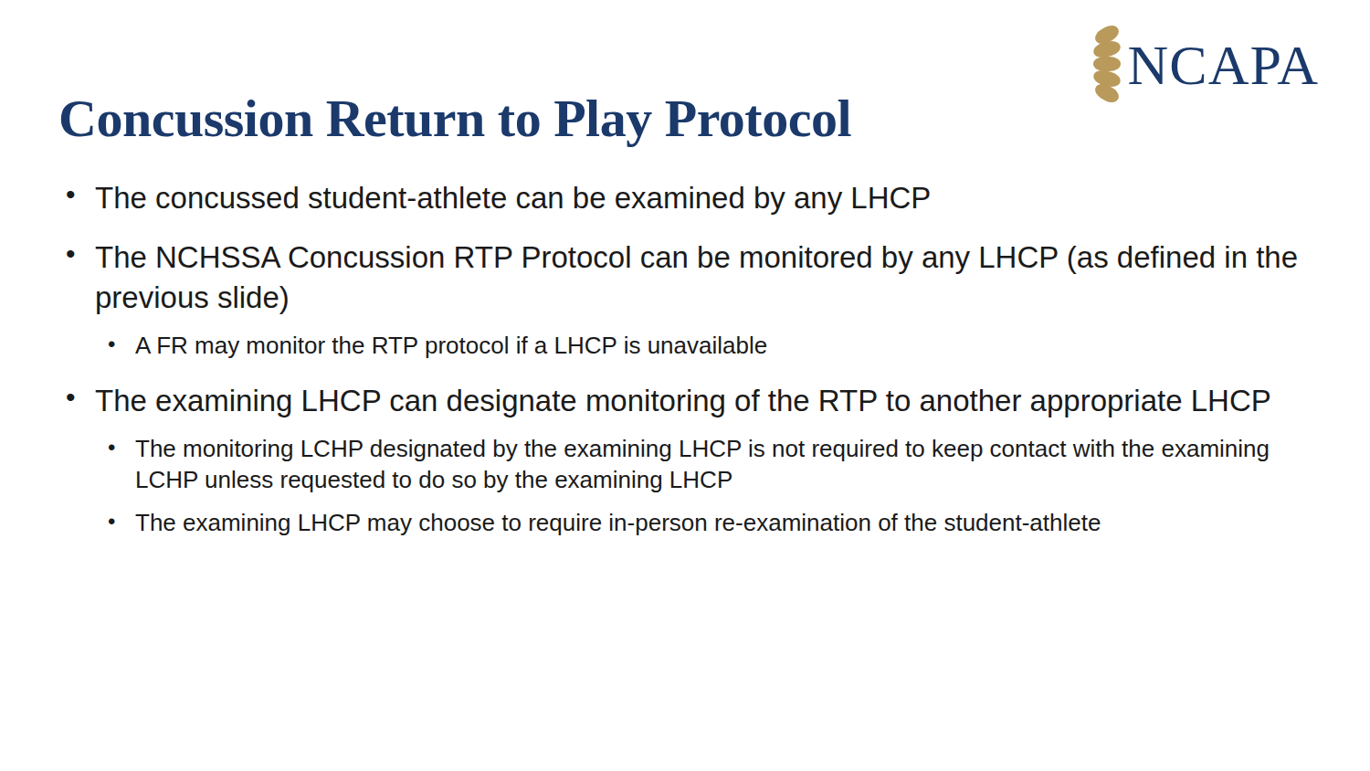NCAPA
Concussion Return to Play Protocol
The concussed student-athlete can be examined by any LHCP
The NCHSSA Concussion RTP Protocol can be monitored by any LHCP (as defined in the previous slide)
A FR may monitor the RTP protocol if a LHCP is unavailable
The examining LHCP can designate monitoring of the RTP to another appropriate LHCP
The monitoring LCHP designated by the examining LHCP is not required to keep contact with the examining LCHP unless requested to do so by the examining LHCP
The examining LHCP may choose to require in-person re-examination of the student-athlete